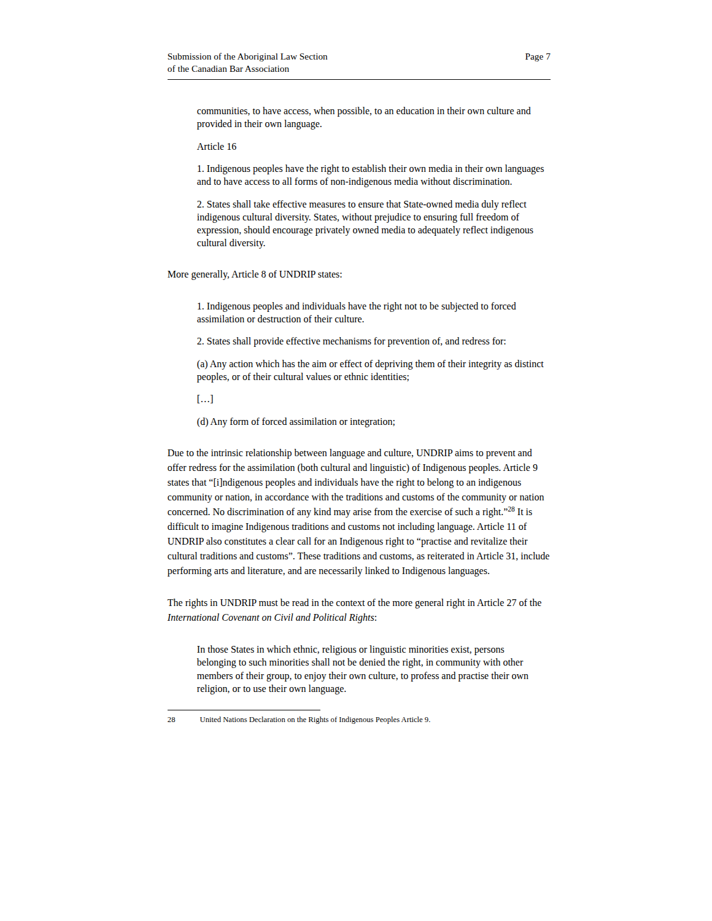Submission of the Aboriginal Law Section
of the Canadian Bar Association
Page 7
communities, to have access, when possible, to an education in their own culture and provided in their own language.
Article 16
1. Indigenous peoples have the right to establish their own media in their own languages and to have access to all forms of non-indigenous media without discrimination.
2. States shall take effective measures to ensure that State-owned media duly reflect indigenous cultural diversity. States, without prejudice to ensuring full freedom of expression, should encourage privately owned media to adequately reflect indigenous cultural diversity.
More generally, Article 8 of UNDRIP states:
1. Indigenous peoples and individuals have the right not to be subjected to forced assimilation or destruction of their culture.
2. States shall provide effective mechanisms for prevention of, and redress for:
(a) Any action which has the aim or effect of depriving them of their integrity as distinct peoples, or of their cultural values or ethnic identities;
[…]
(d) Any form of forced assimilation or integration;
Due to the intrinsic relationship between language and culture, UNDRIP aims to prevent and offer redress for the assimilation (both cultural and linguistic) of Indigenous peoples. Article 9 states that “[i]ndigenous peoples and individuals have the right to belong to an indigenous community or nation, in accordance with the traditions and customs of the community or nation concerned. No discrimination of any kind may arise from the exercise of such a right.”28 It is difficult to imagine Indigenous traditions and customs not including language. Article 11 of UNDRIP also constitutes a clear call for an Indigenous right to “practise and revitalize their cultural traditions and customs”. These traditions and customs, as reiterated in Article 31, include performing arts and literature, and are necessarily linked to Indigenous languages.
The rights in UNDRIP must be read in the context of the more general right in Article 27 of the International Covenant on Civil and Political Rights:
In those States in which ethnic, religious or linguistic minorities exist, persons belonging to such minorities shall not be denied the right, in community with other members of their group, to enjoy their own culture, to profess and practise their own religion, or to use their own language.
28
United Nations Declaration on the Rights of Indigenous Peoples Article 9.